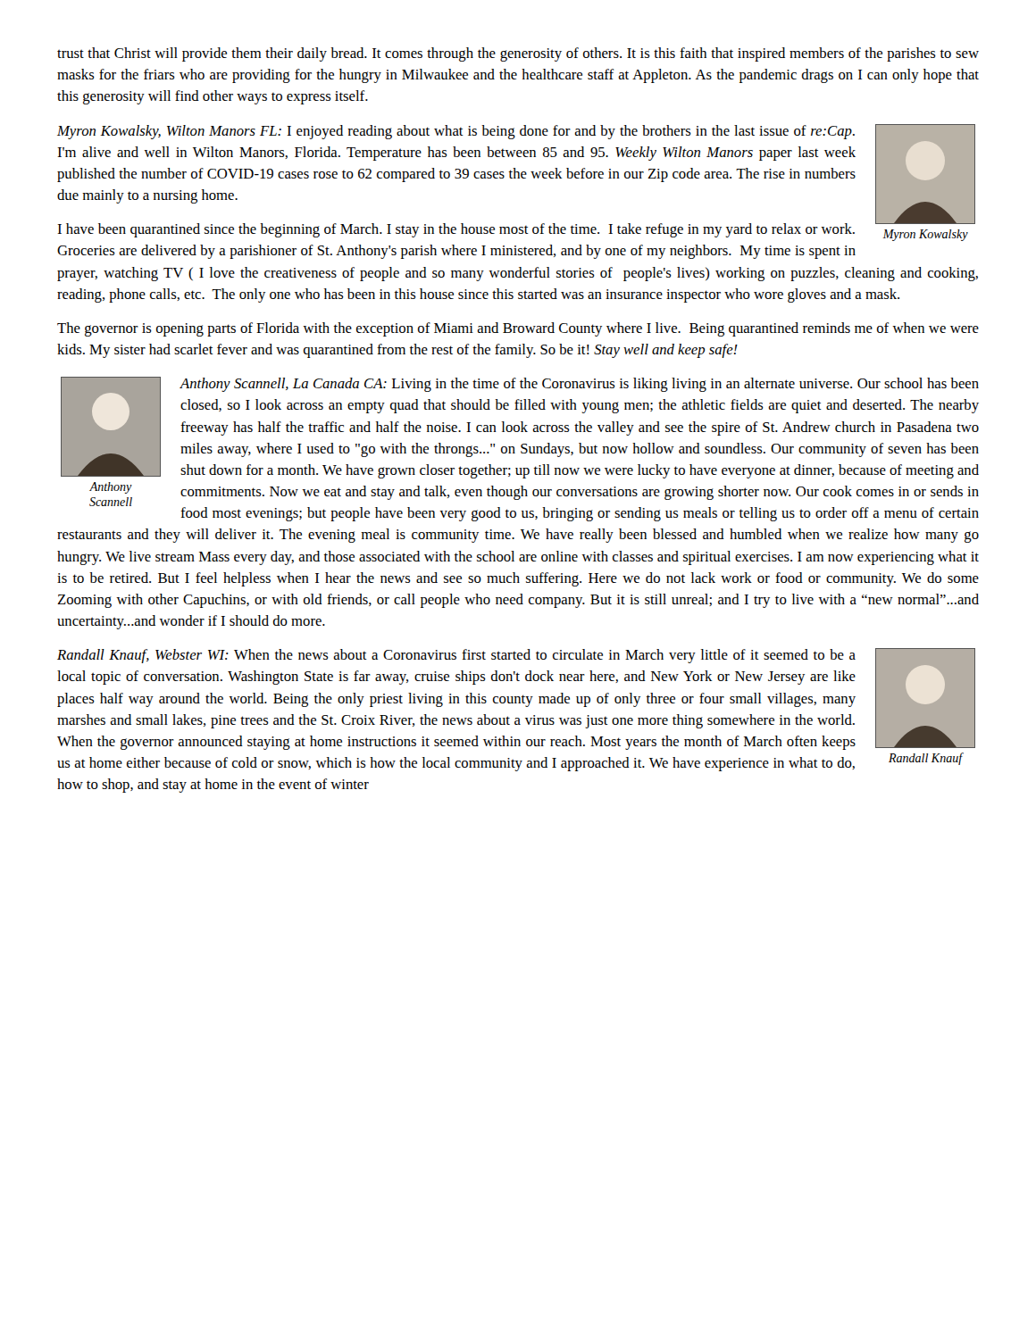trust that Christ will provide them their daily bread. It comes through the generosity of others. It is this faith that inspired members of the parishes to sew masks for the friars who are providing for the hungry in Milwaukee and the healthcare staff at Appleton. As the pandemic drags on I can only hope that this generosity will find other ways to express itself.
Myron Kowalsky
Myron Kowalsky, Wilton Manors FL: I enjoyed reading about what is being done for and by the brothers in the last issue of re:Cap. I'm alive and well in Wilton Manors, Florida. Temperature has been between 85 and 95. Weekly Wilton Manors paper last week published the number of COVID-19 cases rose to 62 compared to 39 cases the week before in our Zip code area. The rise in numbers due mainly to a nursing home.
I have been quarantined since the beginning of March. I stay in the house most of the time. I take refuge in my yard to relax or work. Groceries are delivered by a parishioner of St. Anthony's parish where I ministered, and by one of my neighbors. My time is spent in prayer, watching TV ( I love the creativeness of people and so many wonderful stories of people's lives) working on puzzles, cleaning and cooking, reading, phone calls, etc. The only one who has been in this house since this started was an insurance inspector who wore gloves and a mask.
The governor is opening parts of Florida with the exception of Miami and Broward County where I live. Being quarantined reminds me of when we were kids. My sister had scarlet fever and was quarantined from the rest of the family. So be it! Stay well and keep safe!
Anthony
Scannell
Anthony Scannell, La Canada CA: Living in the time of the Coronavirus is liking living in an alternate universe. Our school has been closed, so I look across an empty quad that should be filled with young men; the athletic fields are quiet and deserted. The nearby freeway has half the traffic and half the noise. I can look across the valley and see the spire of St. Andrew church in Pasadena two miles away, where I used to "go with the throngs..." on Sundays, but now hollow and soundless. Our community of seven has been shut down for a month. We have grown closer together; up till now we were lucky to have everyone at dinner, because of meeting and commitments. Now we eat and stay and talk, even though our conversations are growing shorter now. Our cook comes in or sends in food most evenings; but people have been very good to us, bringing or sending us meals or telling us to order off a menu of certain restaurants and they will deliver it. The evening meal is community time. We have really been blessed and humbled when we realize how many go hungry. We live stream Mass every day, and those associated with the school are online with classes and spiritual exercises. I am now experiencing what it is to be retired. But I feel helpless when I hear the news and see so much suffering. Here we do not lack work or food or community. We do some Zooming with other Capuchins, or with old friends, or call people who need company. But it is still unreal; and I try to live with a “new normal”...and uncertainty...and wonder if I should do more.
Randall Knauf
Randall Knauf, Webster WI: When the news about a Coronavirus first started to circulate in March very little of it seemed to be a local topic of conversation. Washington State is far away, cruise ships don't dock near here, and New York or New Jersey are like places half way around the world. Being the only priest living in this county made up of only three or four small villages, many marshes and small lakes, pine trees and the St. Croix River, the news about a virus was just one more thing somewhere in the world. When the governor announced staying at home instructions it seemed within our reach. Most years the month of March often keeps us at home either because of cold or snow, which is how the local community and I approached it. We have experience in what to do, how to shop, and stay at home in the event of winter